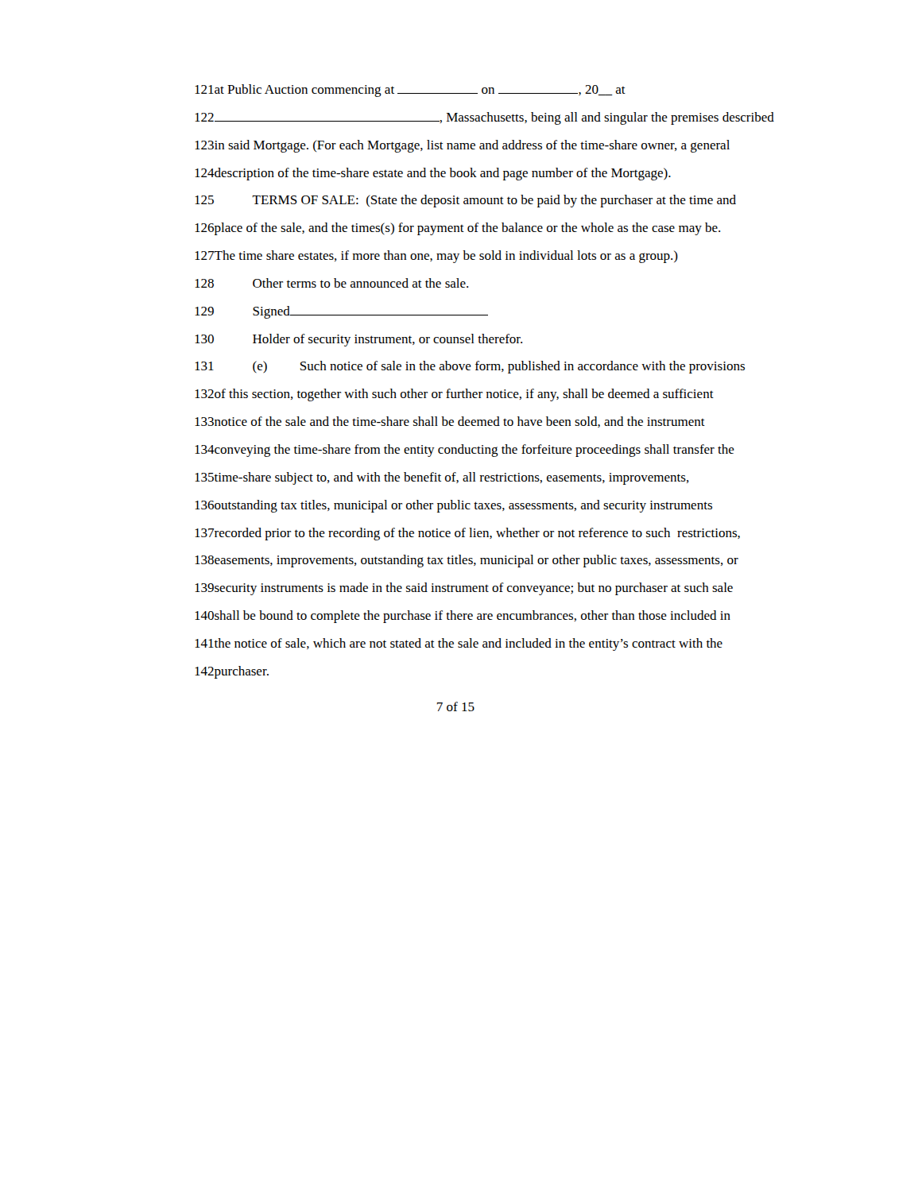| 121 | at Public Auction commencing at on , 20__ at |
| 122 | , Massachusetts, being all and singular the premises described |
| 123 | in said Mortgage. (For each Mortgage, list name and address of the time-share owner, a general |
| 124 | description of the time-share estate and the book and page number of the Mortgage). |
| 125 | TERMS OF SALE: (State the deposit amount to be paid by the purchaser at the time and |
| 126 | place of the sale, and the times(s) for payment of the balance or the whole as the case may be. |
| 127 | The time share estates, if more than one, may be sold in individual lots or as a group.) |
| 128 | Other terms to be announced at the sale. |
| 129 | Signed |
| 130 | Holder of security instrument, or counsel therefor. |
| 131 | (e) Such notice of sale in the above form, published in accordance with the provisions |
| 132 | of this section, together with such other or further notice, if any, shall be deemed a sufficient |
| 133 | notice of the sale and the time-share shall be deemed to have been sold, and the instrument |
| 134 | conveying the time-share from the entity conducting the forfeiture proceedings shall transfer the |
| 135 | time-share subject to, and with the benefit of, all restrictions, easements, improvements, |
| 136 | outstanding tax titles, municipal or other public taxes, assessments, and security instruments |
| 137 | recorded prior to the recording of the notice of lien, whether or not reference to such restrictions, |
| 138 | easements, improvements, outstanding tax titles, municipal or other public taxes, assessments, or |
| 139 | security instruments is made in the said instrument of conveyance; but no purchaser at such sale |
| 140 | shall be bound to complete the purchase if there are encumbrances, other than those included in |
| 141 | the notice of sale, which are not stated at the sale and included in the entity’s contract with the |
| 142 | purchaser. |
7 of 15